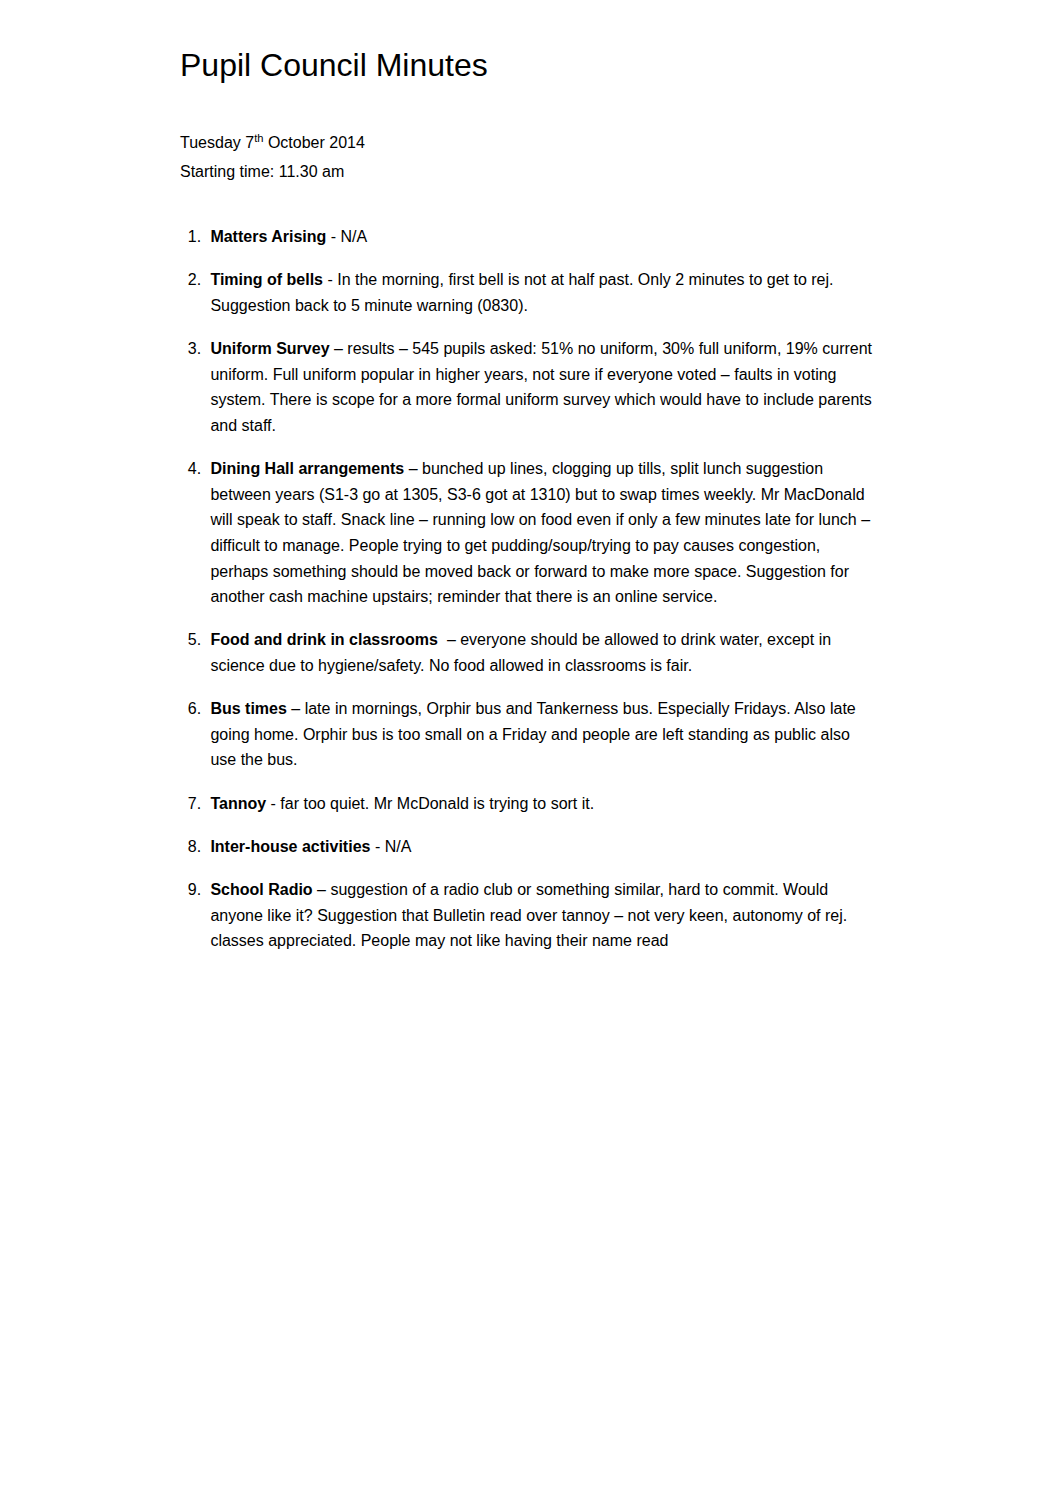Pupil Council Minutes
Tuesday 7th October 2014
Starting time: 11.30 am
Matters Arising - N/A
Timing of bells - In the morning, first bell is not at half past. Only 2 minutes to get to rej. Suggestion back to 5 minute warning (0830).
Uniform Survey – results – 545 pupils asked: 51% no uniform, 30% full uniform, 19% current uniform. Full uniform popular in higher years, not sure if everyone voted – faults in voting system. There is scope for a more formal uniform survey which would have to include parents and staff.
Dining Hall arrangements – bunched up lines, clogging up tills, split lunch suggestion between years (S1-3 go at 1305, S3-6 got at 1310) but to swap times weekly. Mr MacDonald will speak to staff. Snack line – running low on food even if only a few minutes late for lunch – difficult to manage. People trying to get pudding/soup/trying to pay causes congestion, perhaps something should be moved back or forward to make more space. Suggestion for another cash machine upstairs; reminder that there is an online service.
Food and drink in classrooms – everyone should be allowed to drink water, except in science due to hygiene/safety. No food allowed in classrooms is fair.
Bus times – late in mornings, Orphir bus and Tankerness bus. Especially Fridays. Also late going home. Orphir bus is too small on a Friday and people are left standing as public also use the bus.
Tannoy - far too quiet. Mr McDonald is trying to sort it.
Inter-house activities - N/A
School Radio – suggestion of a radio club or something similar, hard to commit. Would anyone like it? Suggestion that Bulletin read over tannoy – not very keen, autonomy of rej. classes appreciated. People may not like having their name read